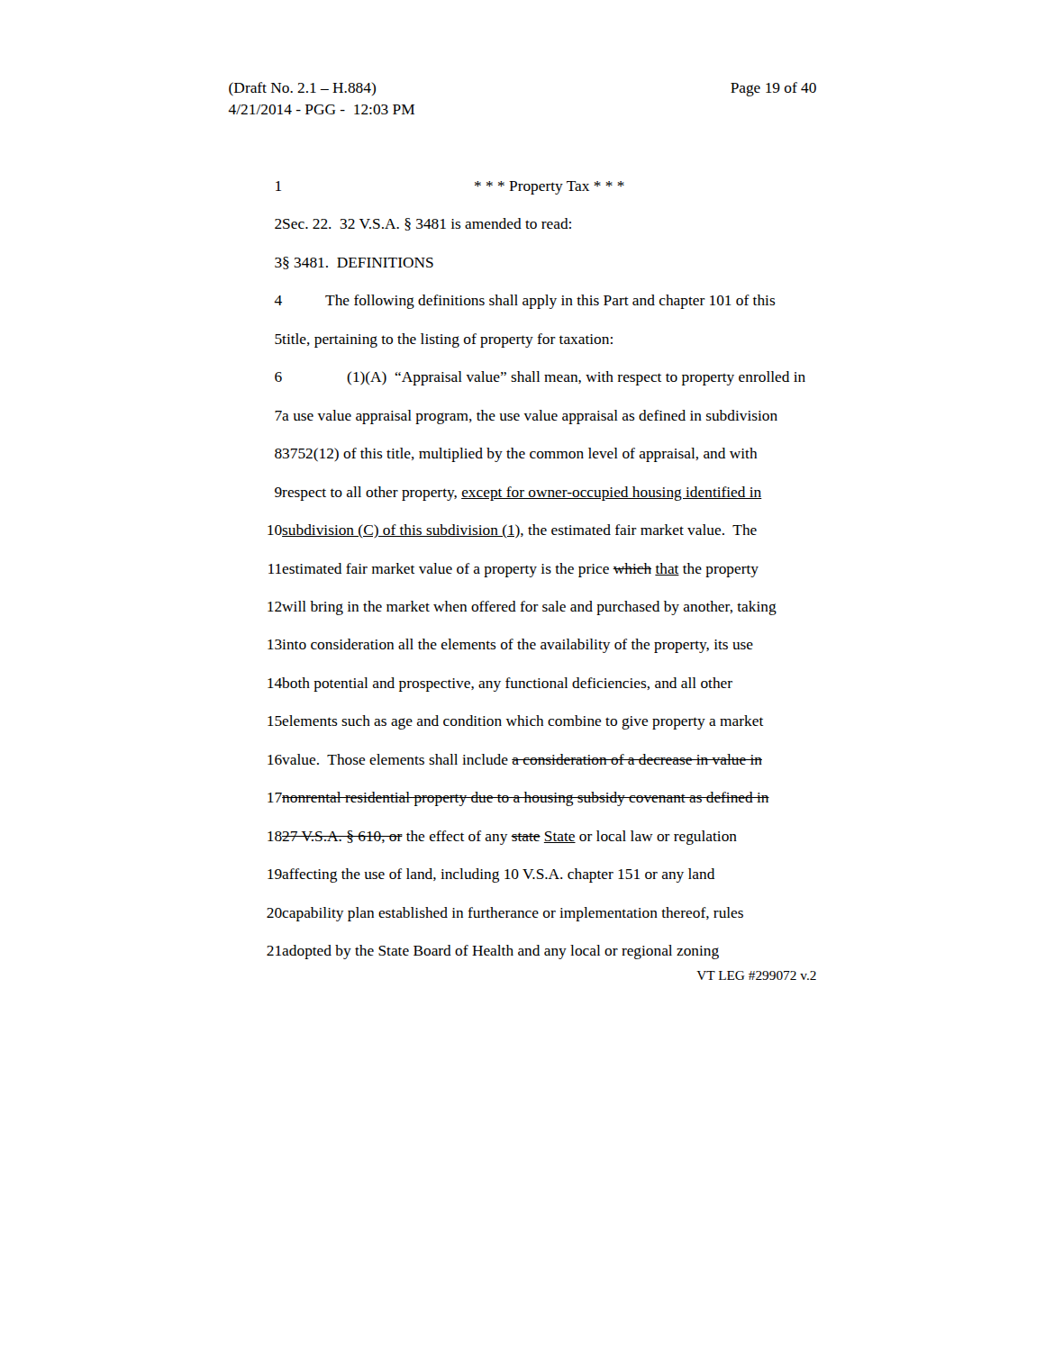(Draft No. 2.1 – H.884)
4/21/2014 - PGG - 12:03 PM
Page 19 of 40
| 1 | * * * Property Tax * * * |
| 2 | Sec. 22. 32 V.S.A. § 3481 is amended to read: |
| 3 | § 3481. DEFINITIONS |
| 4 | The following definitions shall apply in this Part and chapter 101 of this |
| 5 | title, pertaining to the listing of property for taxation: |
| 6 | (1)(A) “Appraisal value” shall mean, with respect to property enrolled in |
| 7 | a use value appraisal program, the use value appraisal as defined in subdivision |
| 8 | 3752(12) of this title, multiplied by the common level of appraisal, and with |
| 9 | respect to all other property, except for owner-occupied housing identified in |
| 10 | subdivision (C) of this subdivision (1), the estimated fair market value. The |
| 11 | estimated fair market value of a property is the price which that the property |
| 12 | will bring in the market when offered for sale and purchased by another, taking |
| 13 | into consideration all the elements of the availability of the property, its use |
| 14 | both potential and prospective, any functional deficiencies, and all other |
| 15 | elements such as age and condition which combine to give property a market |
| 16 | value. Those elements shall include a consideration of a decrease in value in |
| 17 | nonrental residential property due to a housing subsidy covenant as defined in |
| 18 | 27 V.S.A. § 610, or the effect of any state State or local law or regulation |
| 19 | affecting the use of land, including 10 V.S.A. chapter 151 or any land |
| 20 | capability plan established in furtherance or implementation thereof, rules |
| 21 | adopted by the State Board of Health and any local or regional zoning |
VT LEG #299072 v.2